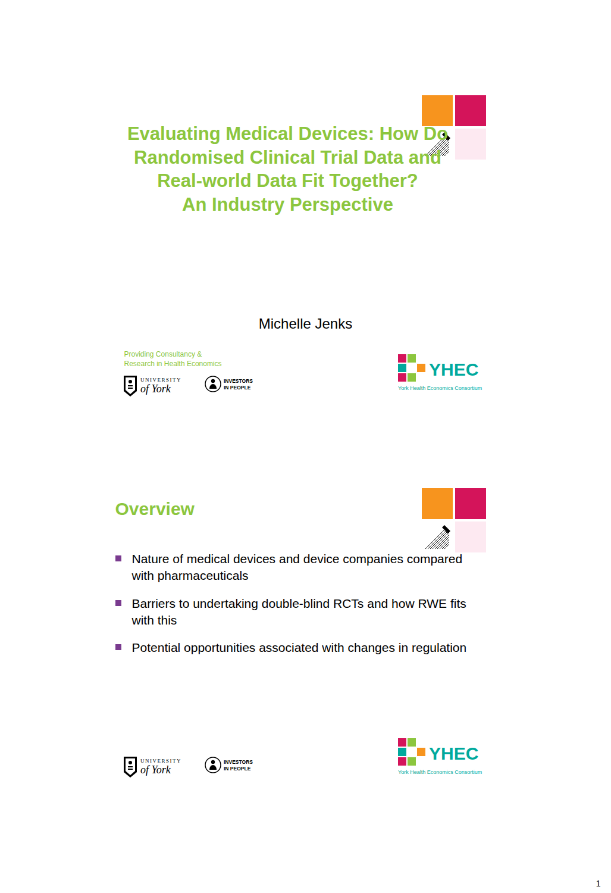Evaluating Medical Devices: How Do Randomised Clinical Trial Data and Real-world Data Fit Together?
An Industry Perspective
Michelle Jenks
Providing Consultancy &
Research in Health Economics
UNIVERSITY of York INVESTORS IN PEOPLE
YHEC York Health Economics Consortium
Overview
Nature of medical devices and device companies compared with pharmaceuticals
Barriers to undertaking double-blind RCTs and how RWE fits with this
Potential opportunities associated with changes in regulation
UNIVERSITY of York INVESTORS IN PEOPLE
YHEC York Health Economics Consortium
1